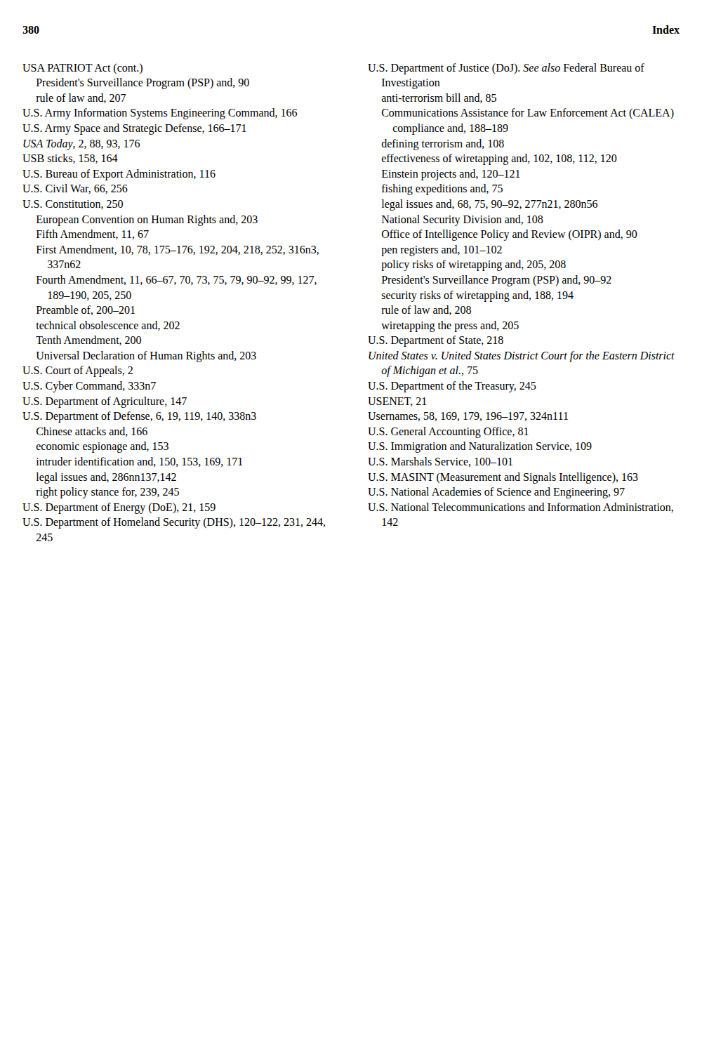380 Index
USA PATRIOT Act (cont.)
President's Surveillance Program (PSP) and, 90
rule of law and, 207
U.S. Army Information Systems Engineering Command, 166
U.S. Army Space and Strategic Defense, 166–171
USA Today, 2, 88, 93, 176
USB sticks, 158, 164
U.S. Bureau of Export Administration, 116
U.S. Civil War, 66, 256
U.S. Constitution, 250
European Convention on Human Rights and, 203
Fifth Amendment, 11, 67
First Amendment, 10, 78, 175–176, 192, 204, 218, 252, 316n3, 337n62
Fourth Amendment, 11, 66–67, 70, 73, 75, 79, 90–92, 99, 127, 189–190, 205, 250
Preamble of, 200–201
technical obsolescence and, 202
Tenth Amendment, 200
Universal Declaration of Human Rights and, 203
U.S. Court of Appeals, 2
U.S. Cyber Command, 333n7
U.S. Department of Agriculture, 147
U.S. Department of Defense, 6, 19, 119, 140, 338n3
Chinese attacks and, 166
economic espionage and, 153
intruder identification and, 150, 153, 169, 171
legal issues and, 286nn137,142
right policy stance for, 239, 245
U.S. Department of Energy (DoE), 21, 159
U.S. Department of Homeland Security (DHS), 120–122, 231, 244, 245
U.S. Department of Justice (DoJ). See also Federal Bureau of Investigation
anti-terrorism bill and, 85
Communications Assistance for Law Enforcement Act (CALEA) compliance and, 188–189
defining terrorism and, 108
effectiveness of wiretapping and, 102, 108, 112, 120
Einstein projects and, 120–121
fishing expeditions and, 75
legal issues and, 68, 75, 90–92, 277n21, 280n56
National Security Division and, 108
Office of Intelligence Policy and Review (OIPR) and, 90
pen registers and, 101–102
policy risks of wiretapping and, 205, 208
President's Surveillance Program (PSP) and, 90–92
security risks of wiretapping and, 188, 194
rule of law and, 208
wiretapping the press and, 205
U.S. Department of State, 218
United States v. United States District Court for the Eastern District of Michigan et al., 75
U.S. Department of the Treasury, 245
USENET, 21
Usernames, 58, 169, 179, 196–197, 324n111
U.S. General Accounting Office, 81
U.S. Immigration and Naturalization Service, 109
U.S. Marshals Service, 100–101
U.S. MASINT (Measurement and Signals Intelligence), 163
U.S. National Academies of Science and Engineering, 97
U.S. National Telecommunications and Information Administration, 142